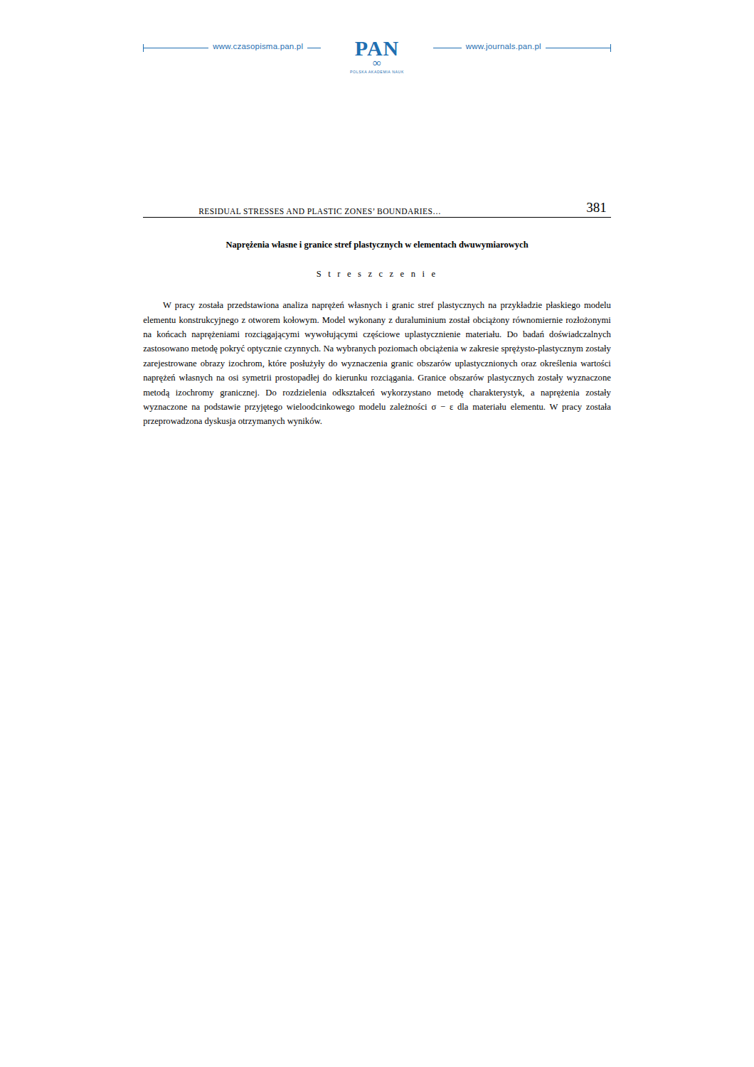www.czasopisma.pan.pl
PAN
∞
POLSKA AKADEMIA NAUK
www.journals.pan.pl
RESIDUAL STRESSES AND PLASTIC ZONES’ BOUNDARIES…
381
Naprężenia własne i granice stref plastycznych w elementach dwuwymiarowych
S t r e s z c z e n i e
W pracy została przedstawiona analiza naprężeń własnych i granic stref plastycznych na przykładzie płaskiego modelu elementu konstrukcyjnego z otworem kołowym. Model wykonany z duraluminium został obciążony równomiernie rozłożonymi na końcach naprężeniami rozciągającymi wywołującymi częściowe uplastycznienie materiału. Do badań doświadczalnych zastosowano metodę pokryć optycznie czynnych. Na wybranych poziomach obciążenia w zakresie sprężysto-plastycznym zostały zarejestrowane obrazy izochrom, które posłużyły do wyznaczenia granic obszarów uplastycznionych oraz określenia wartości naprężeń własnych na osi symetrii prostopadłej do kierunku rozciągania. Granice obszarów plastycznych zostały wyznaczone metodą izochromy granicznej. Do rozdzielenia odkształceń wykorzystano metodę charakterystyk, a naprężenia zostały wyznaczone na podstawie przyjętego wieloodcinkowego modelu zależności σ − ε dla materiału elementu. W pracy została przeprowadzona dyskusja otrzymanych wyników.